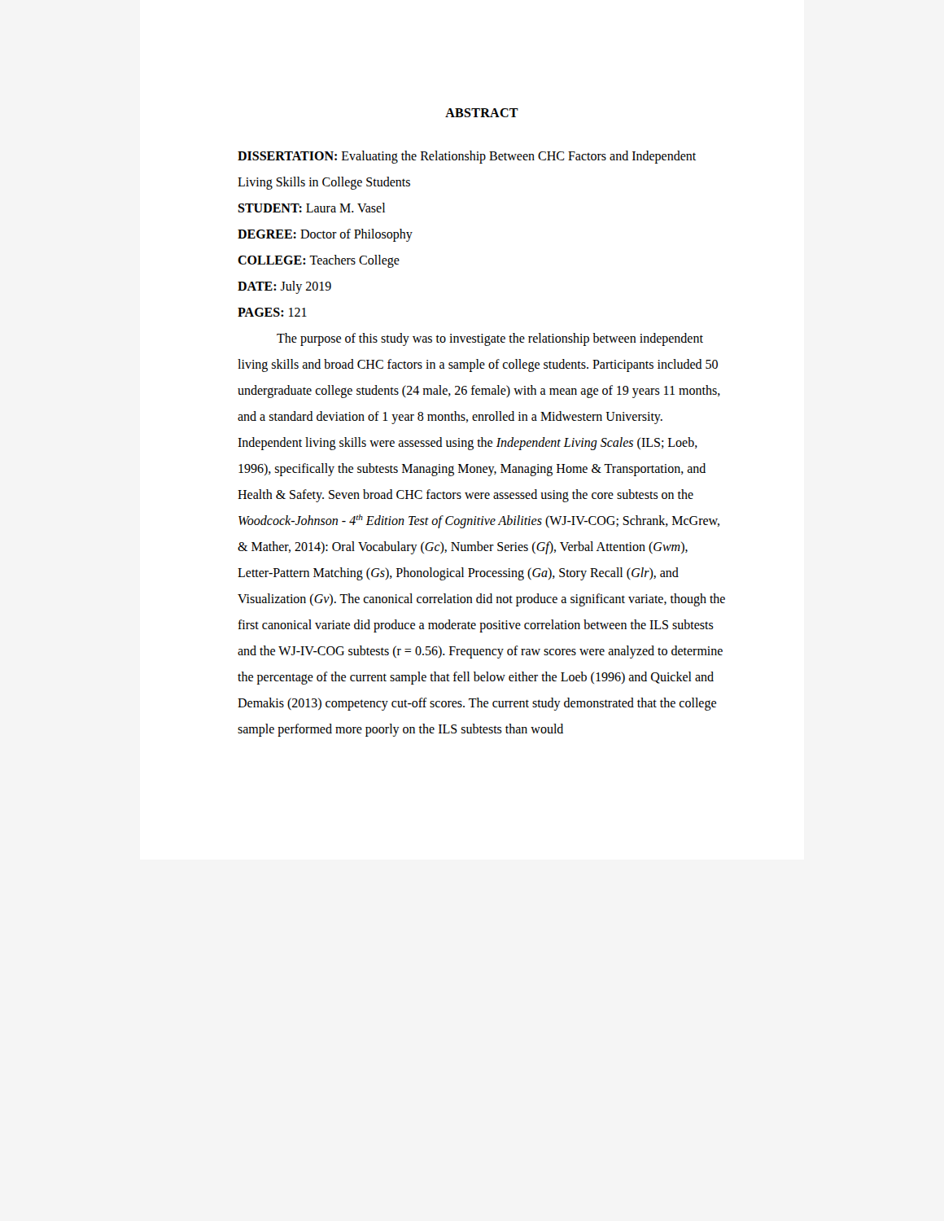ABSTRACT
DISSERTATION:
Evaluating the Relationship Between CHC Factors and Independent Living Skills in College Students
STUDENT:
Laura M. Vasel
DEGREE:
Doctor of Philosophy
COLLEGE:
Teachers College
DATE:
July 2019
PAGES:
121
The purpose of this study was to investigate the relationship between independent living skills and broad CHC factors in a sample of college students. Participants included 50 undergraduate college students (24 male, 26 female) with a mean age of 19 years 11 months, and a standard deviation of 1 year 8 months, enrolled in a Midwestern University. Independent living skills were assessed using the Independent Living Scales (ILS; Loeb, 1996), specifically the subtests Managing Money, Managing Home & Transportation, and Health & Safety. Seven broad CHC factors were assessed using the core subtests on the Woodcock-Johnson - 4th Edition Test of Cognitive Abilities (WJ-IV-COG; Schrank, McGrew, & Mather, 2014): Oral Vocabulary (Gc), Number Series (Gf), Verbal Attention (Gwm), Letter-Pattern Matching (Gs), Phonological Processing (Ga), Story Recall (Glr), and Visualization (Gv). The canonical correlation did not produce a significant variate, though the first canonical variate did produce a moderate positive correlation between the ILS subtests and the WJ-IV-COG subtests (r = 0.56). Frequency of raw scores were analyzed to determine the percentage of the current sample that fell below either the Loeb (1996) and Quickel and Demakis (2013) competency cut-off scores. The current study demonstrated that the college sample performed more poorly on the ILS subtests than would